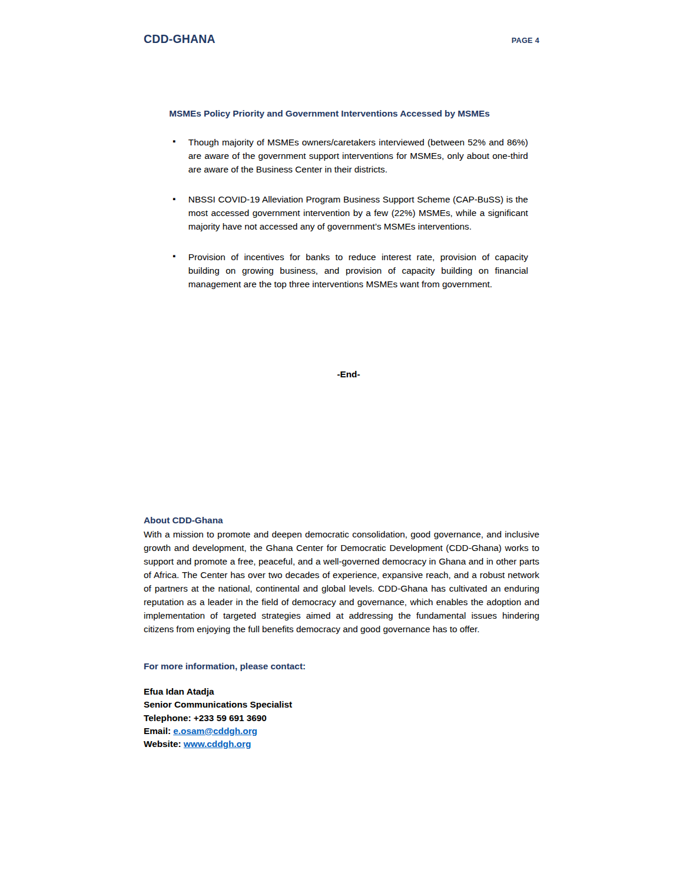CDD-GHANA
PAGE 4
MSMEs Policy Priority and Government Interventions Accessed by MSMEs
Though majority of MSMEs owners/caretakers interviewed (between 52% and 86%) are aware of the government support interventions for MSMEs, only about one-third are aware of the Business Center in their districts.
NBSSI COVID-19 Alleviation Program Business Support Scheme (CAP-BuSS) is the most accessed government intervention by a few (22%) MSMEs, while a significant majority have not accessed any of government’s MSMEs interventions.
Provision of incentives for banks to reduce interest rate, provision of capacity building on growing business, and provision of capacity building on financial management are the top three interventions MSMEs want from government.
-End-
About CDD-Ghana
With a mission to promote and deepen democratic consolidation, good governance, and inclusive growth and development, the Ghana Center for Democratic Development (CDD-Ghana) works to support and promote a free, peaceful, and a well-governed democracy in Ghana and in other parts of Africa. The Center has over two decades of experience, expansive reach, and a robust network of partners at the national, continental and global levels. CDD-Ghana has cultivated an enduring reputation as a leader in the field of democracy and governance, which enables the adoption and implementation of targeted strategies aimed at addressing the fundamental issues hindering citizens from enjoying the full benefits democracy and good governance has to offer.
For more information, please contact:
Efua Idan Atadja
Senior Communications Specialist
Telephone: +233 59 691 3690
Email: e.osam@cddgh.org
Website: www.cddgh.org